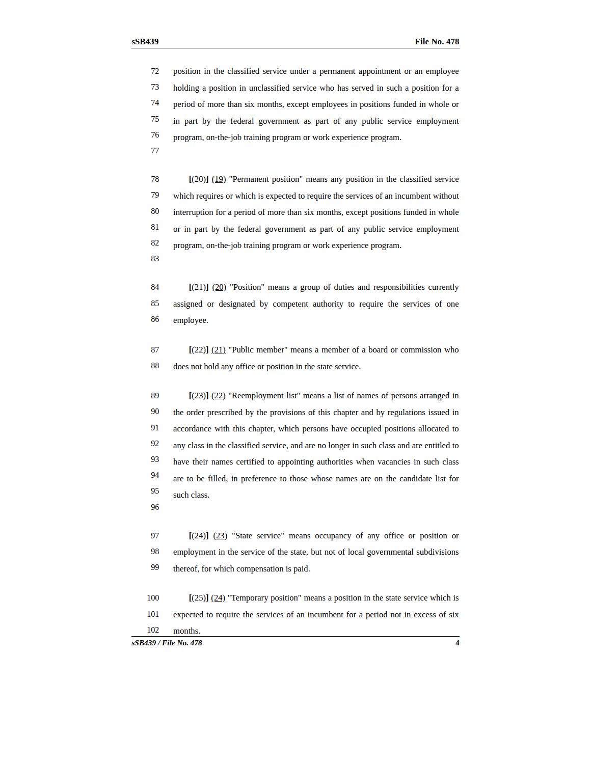sSB439
File No. 478
| 72 73 74 75 76 77 | position in the classified service under a permanent appointment or an employee holding a position in unclassified service who has served in such a position for a period of more than six months, except employees in positions funded in whole or in part by the federal government as part of any public service employment program, on-the-job training program or work experience program. |
| 78 79 80 81 82 83 | [ (20) ] (19) "Permanent position" means any position in the classified service which requires or which is expected to require the services of an incumbent without interruption for a period of more than six months, except positions funded in whole or in part by the federal government as part of any public service employment program, on-the-job training program or work experience program. |
| 84 85 86 | [ (21) ] (20) "Position" means a group of duties and responsibilities currently assigned or designated by competent authority to require the services of one employee. |
| 87 88 | [ (22) ] (21) "Public member" means a member of a board or commission who does not hold any office or position in the state service. |
| 89 90 91 92 93 94 95 96 | [ (23) ] (22) "Reemployment list" means a list of names of persons arranged in the order prescribed by the provisions of this chapter and by regulations issued in accordance with this chapter, which persons have occupied positions allocated to any class in the classified service, and are no longer in such class and are entitled to have their names certified to appointing authorities when vacancies in such class are to be filled, in preference to those whose names are on the candidate list for such class. |
| 97 98 99 | [ (24) ] (23) "State service" means occupancy of any office or position or employment in the service of the state, but not of local governmental subdivisions thereof, for which compensation is paid. |
| 100 101 102 | [ (25) ] (24) "Temporary position" means a position in the state service which is expected to require the services of an incumbent for a period not in excess of six months. |
sSB439 / File No. 478
4